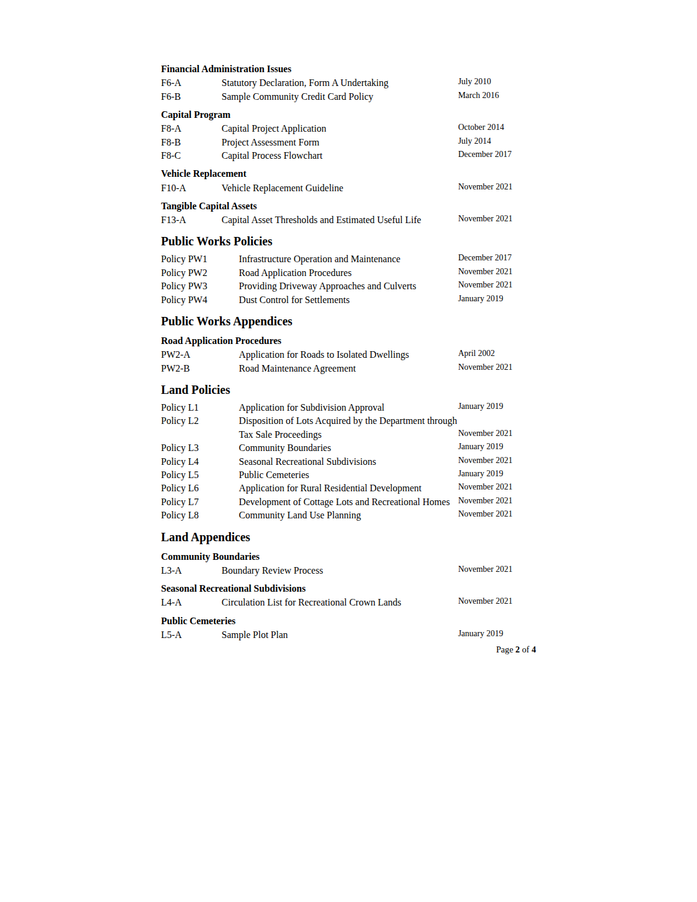Financial Administration Issues
| F6-A | Statutory Declaration, Form A Undertaking | July 2010 |
| F6-B | Sample Community Credit Card Policy | March 2016 |
Capital Program
| F8-A | Capital Project Application | October 2014 |
| F8-B | Project Assessment Form | July 2014 |
| F8-C | Capital Process Flowchart | December 2017 |
Vehicle Replacement
| F10-A | Vehicle Replacement Guideline | November 2021 |
Tangible Capital Assets
| F13-A | Capital Asset Thresholds and Estimated Useful Life | November 2021 |
Public Works Policies
| Policy PW1 | Infrastructure Operation and Maintenance | December 2017 |
| Policy PW2 | Road Application Procedures | November 2021 |
| Policy PW3 | Providing Driveway Approaches and Culverts | November 2021 |
| Policy PW4 | Dust Control for Settlements | January 2019 |
Public Works Appendices
Road Application Procedures
| PW2-A | Application for Roads to Isolated Dwellings | April 2002 |
| PW2-B | Road Maintenance Agreement | November 2021 |
Land Policies
| Policy L1 | Application for Subdivision Approval | January 2019 |
| Policy L2 | Disposition of Lots Acquired by the Department through | |
| | Tax Sale Proceedings | November 2021 |
| Policy L3 | Community Boundaries | January 2019 |
| Policy L4 | Seasonal Recreational Subdivisions | November 2021 |
| Policy L5 | Public Cemeteries | January 2019 |
| Policy L6 | Application for Rural Residential Development | November 2021 |
| Policy L7 | Development of Cottage Lots and Recreational Homes | November 2021 |
| Policy L8 | Community Land Use Planning | November 2021 |
Land Appendices
Community Boundaries
| L3-A | Boundary Review Process | November 2021 |
Seasonal Recreational Subdivisions
| L4-A | Circulation List for Recreational Crown Lands | November 2021 |
Public Cemeteries
| L5-A | Sample Plot Plan | January 2019 |
Page 2 of 4